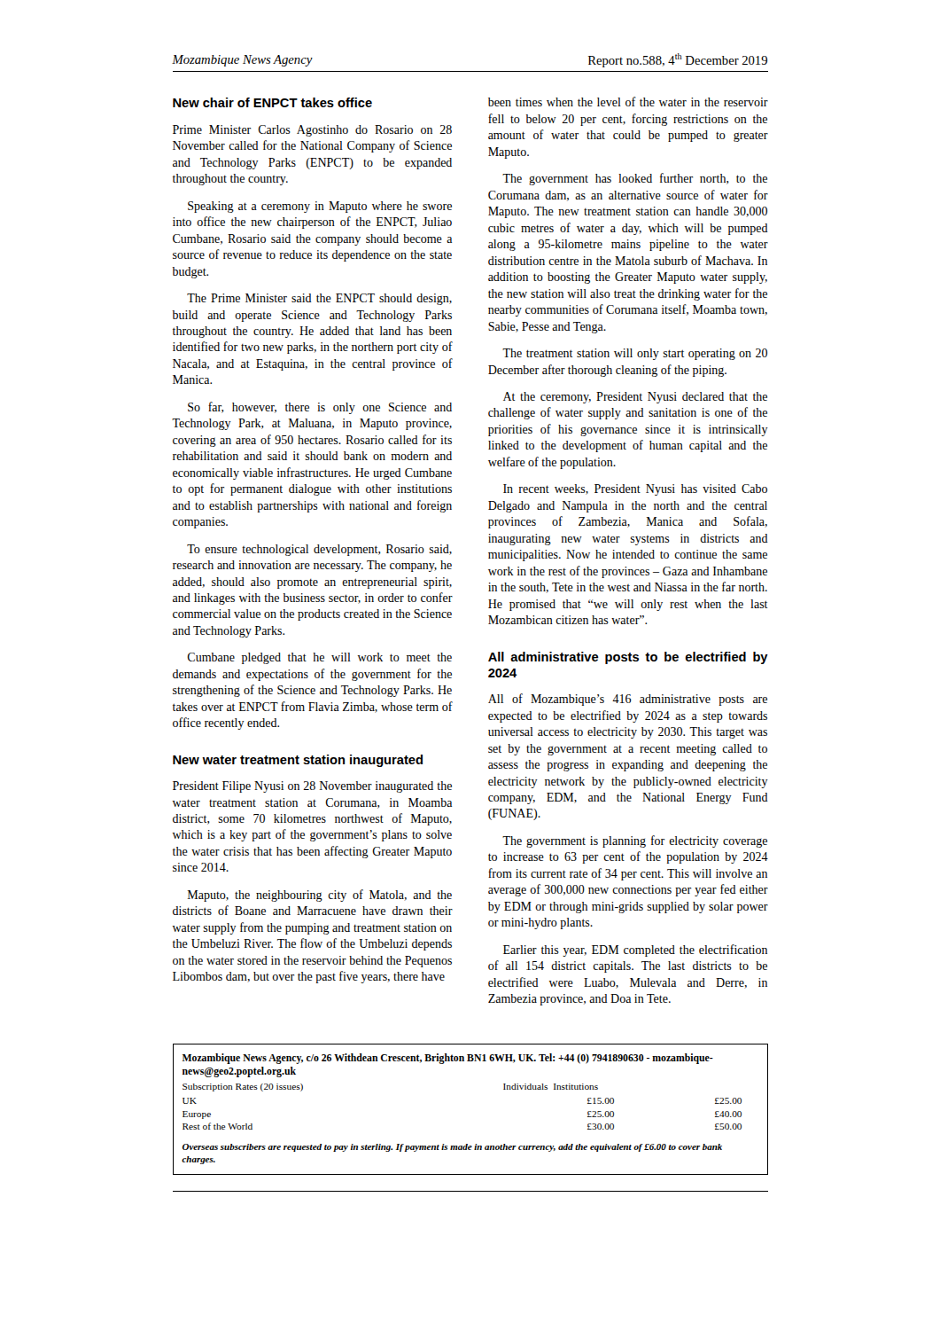Mozambique News Agency
Report no.588, 4th December 2019
New chair of ENPCT takes office
Prime Minister Carlos Agostinho do Rosario on 28 November called for the National Company of Science and Technology Parks (ENPCT) to be expanded throughout the country.
Speaking at a ceremony in Maputo where he swore into office the new chairperson of the ENPCT, Juliao Cumbane, Rosario said the company should become a source of revenue to reduce its dependence on the state budget.
The Prime Minister said the ENPCT should design, build and operate Science and Technology Parks throughout the country. He added that land has been identified for two new parks, in the northern port city of Nacala, and at Estaquina, in the central province of Manica.
So far, however, there is only one Science and Technology Park, at Maluana, in Maputo province, covering an area of 950 hectares. Rosario called for its rehabilitation and said it should bank on modern and economically viable infrastructures. He urged Cumbane to opt for permanent dialogue with other institutions and to establish partnerships with national and foreign companies.
To ensure technological development, Rosario said, research and innovation are necessary. The company, he added, should also promote an entrepreneurial spirit, and linkages with the business sector, in order to confer commercial value on the products created in the Science and Technology Parks.
Cumbane pledged that he will work to meet the demands and expectations of the government for the strengthening of the Science and Technology Parks. He takes over at ENPCT from Flavia Zimba, whose term of office recently ended.
New water treatment station inaugurated
President Filipe Nyusi on 28 November inaugurated the water treatment station at Corumana, in Moamba district, some 70 kilometres northwest of Maputo, which is a key part of the government’s plans to solve the water crisis that has been affecting Greater Maputo since 2014.
Maputo, the neighbouring city of Matola, and the districts of Boane and Marracuene have drawn their water supply from the pumping and treatment station on the Umbeluzi River. The flow of the Umbeluzi depends on the water stored in the reservoir behind the Pequenos Libombos dam, but over the past five years, there have
been times when the level of the water in the reservoir fell to below 20 per cent, forcing restrictions on the amount of water that could be pumped to greater Maputo.
The government has looked further north, to the Corumana dam, as an alternative source of water for Maputo. The new treatment station can handle 30,000 cubic metres of water a day, which will be pumped along a 95-kilometre mains pipeline to the water distribution centre in the Matola suburb of Machava. In addition to boosting the Greater Maputo water supply, the new station will also treat the drinking water for the nearby communities of Corumana itself, Moamba town, Sabie, Pesse and Tenga.
The treatment station will only start operating on 20 December after thorough cleaning of the piping.
At the ceremony, President Nyusi declared that the challenge of water supply and sanitation is one of the priorities of his governance since it is intrinsically linked to the development of human capital and the welfare of the population.
In recent weeks, President Nyusi has visited Cabo Delgado and Nampula in the north and the central provinces of Zambezia, Manica and Sofala, inaugurating new water systems in districts and municipalities. Now he intended to continue the same work in the rest of the provinces – Gaza and Inhambane in the south, Tete in the west and Niassa in the far north. He promised that “we will only rest when the last Mozambican citizen has water”.
All administrative posts to be electrified by 2024
All of Mozambique’s 416 administrative posts are expected to be electrified by 2024 as a step towards universal access to electricity by 2030. This target was set by the government at a recent meeting called to assess the progress in expanding and deepening the electricity network by the publicly-owned electricity company, EDM, and the National Energy Fund (FUNAE).
The government is planning for electricity coverage to increase to 63 per cent of the population by 2024 from its current rate of 34 per cent. This will involve an average of 300,000 new connections per year fed either by EDM or through mini-grids supplied by solar power or mini-hydro plants.
Earlier this year, EDM completed the electrification of all 154 district capitals. The last districts to be electrified were Luabo, Mulevala and Derre, in Zambezia province, and Doa in Tete.
Mozambique News Agency, c/o 26 Withdean Crescent, Brighton BN1 6WH, UK. Tel: +44 (0) 7941890630 - mozambique-news@geo2.poptel.org.uk
| Subscription Rates (20 issues) | Individuals Institutions |
| UK | £15.00 | £25.00 |
| Europe | £25.00 | £40.00 |
| Rest of the World | £30.00 | £50.00 |
Overseas subscribers are requested to pay in sterling. If payment is made in another currency, add the equivalent of £6.00 to cover bank charges.